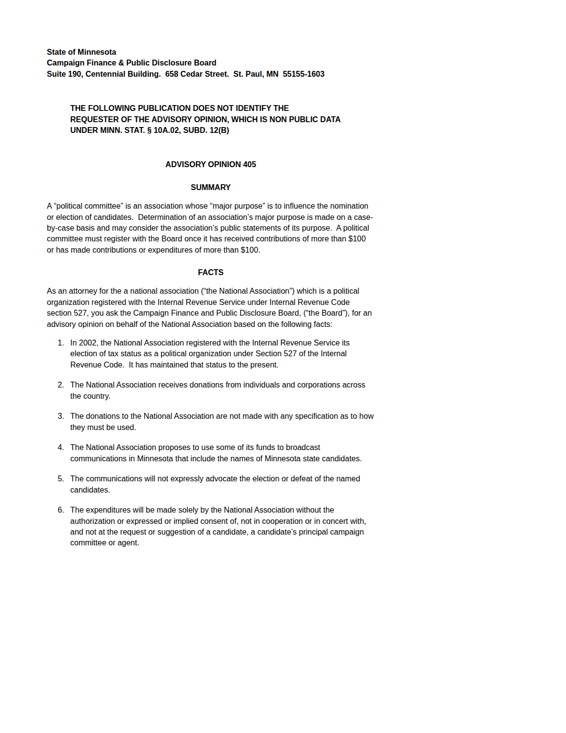State of Minnesota
Campaign Finance & Public Disclosure Board
Suite 190, Centennial Building. 658 Cedar Street. St. Paul, MN 55155-1603
The following publication does not identify the
requester of the advisory opinion, which is non public data
under Minn. Stat. § 10A.02, subd. 12(b)
ADVISORY OPINION 405
SUMMARY
A “political committee” is an association whose “major purpose” is to influence the nomination or election of candidates. Determination of an association’s major purpose is made on a case-by-case basis and may consider the association’s public statements of its purpose. A political committee must register with the Board once it has received contributions of more than $100 or has made contributions or expenditures of more than $100.
FACTS
As an attorney for the a national association (“the National Association”) which is a political organization registered with the Internal Revenue Service under Internal Revenue Code section 527, you ask the Campaign Finance and Public Disclosure Board, (“the Board”), for an advisory opinion on behalf of the National Association based on the following facts:
In 2002, the National Association registered with the Internal Revenue Service its election of tax status as a political organization under Section 527 of the Internal Revenue Code. It has maintained that status to the present.
The National Association receives donations from individuals and corporations across the country.
The donations to the National Association are not made with any specification as to how they must be used.
The National Association proposes to use some of its funds to broadcast communications in Minnesota that include the names of Minnesota state candidates.
The communications will not expressly advocate the election or defeat of the named candidates.
The expenditures will be made solely by the National Association without the authorization or expressed or implied consent of, not in cooperation or in concert with, and not at the request or suggestion of a candidate, a candidate’s principal campaign committee or agent.